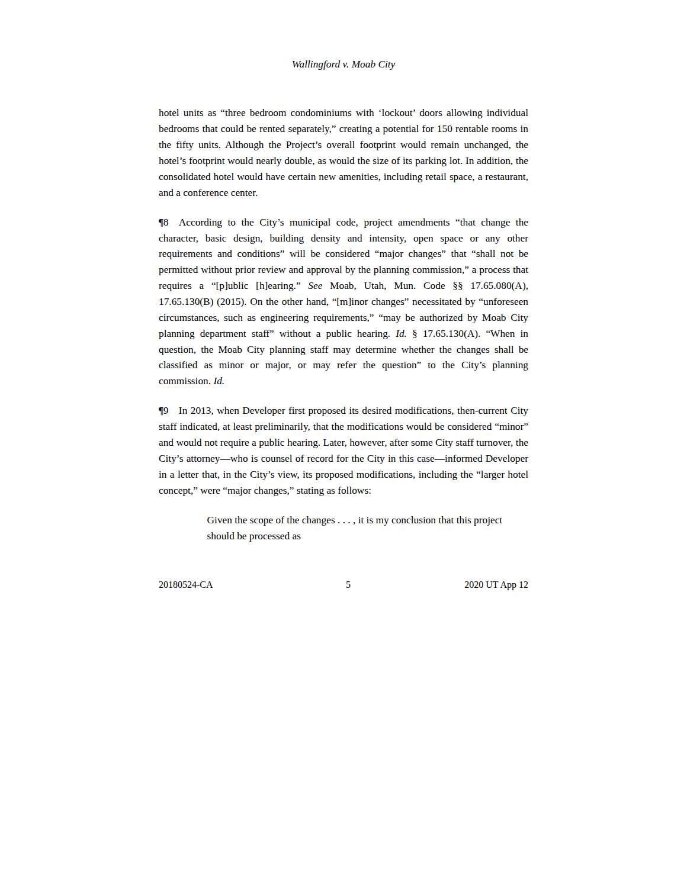Wallingford v. Moab City
hotel units as “three bedroom condominiums with ‘lockout’ doors allowing individual bedrooms that could be rented separately,” creating a potential for 150 rentable rooms in the fifty units. Although the Project’s overall footprint would remain unchanged, the hotel’s footprint would nearly double, as would the size of its parking lot. In addition, the consolidated hotel would have certain new amenities, including retail space, a restaurant, and a conference center.
¶8 According to the City’s municipal code, project amendments “that change the character, basic design, building density and intensity, open space or any other requirements and conditions” will be considered “major changes” that “shall not be permitted without prior review and approval by the planning commission,” a process that requires a “[p]ublic [h]earing.” See Moab, Utah, Mun. Code §§ 17.65.080(A), 17.65.130(B) (2015). On the other hand, “[m]inor changes” necessitated by “unforeseen circumstances, such as engineering requirements,” “may be authorized by Moab City planning department staff” without a public hearing. Id. § 17.65.130(A). “When in question, the Moab City planning staff may determine whether the changes shall be classified as minor or major, or may refer the question” to the City’s planning commission. Id.
¶9 In 2013, when Developer first proposed its desired modifications, then-current City staff indicated, at least preliminarily, that the modifications would be considered “minor” and would not require a public hearing. Later, however, after some City staff turnover, the City’s attorney—who is counsel of record for the City in this case—informed Developer in a letter that, in the City’s view, its proposed modifications, including the “larger hotel concept,” were “major changes,” stating as follows:
Given the scope of the changes . . . , it is my conclusion that this project should be processed as
20180524-CA 5 2020 UT App 12